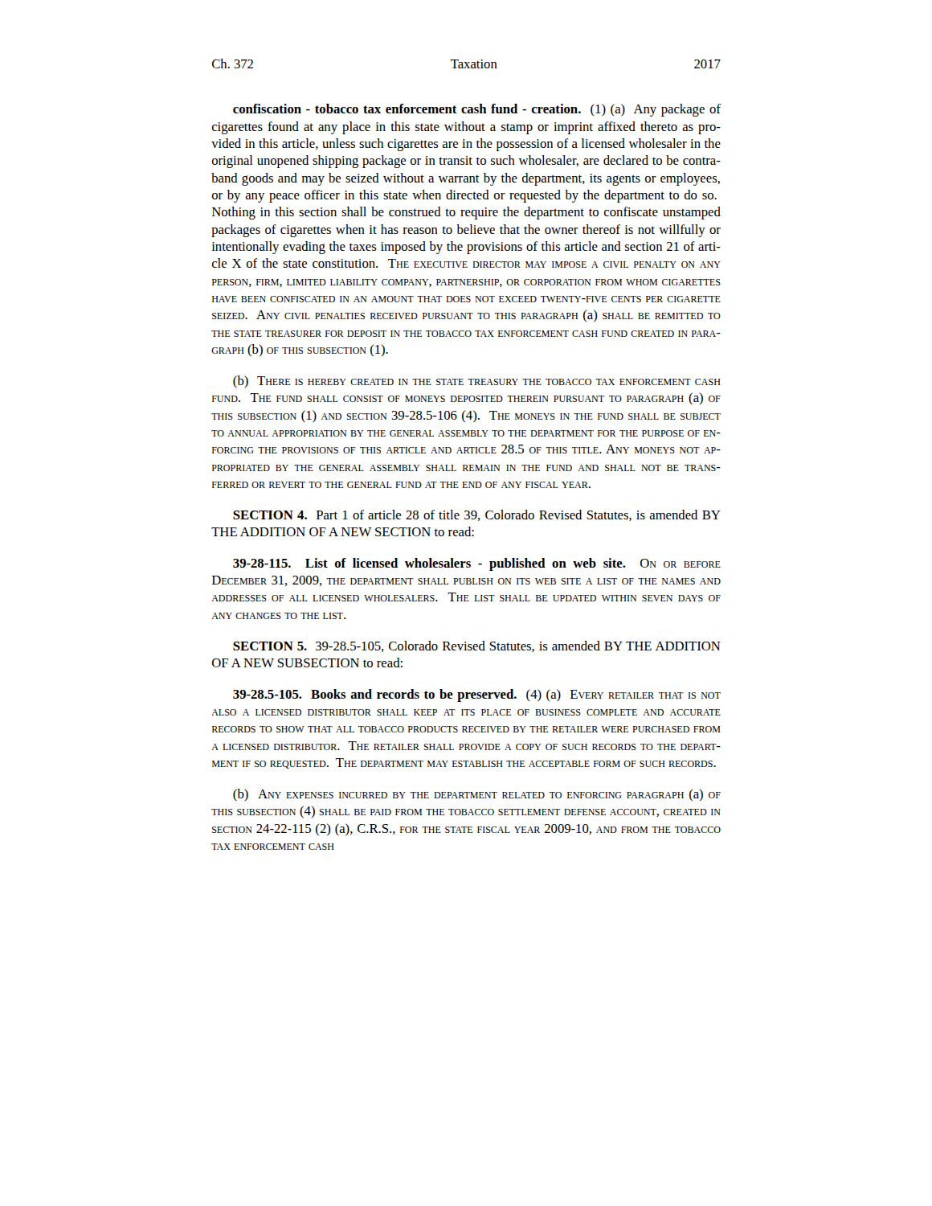Ch. 372
Taxation
2017
confiscation - tobacco tax enforcement cash fund - creation. (1) (a) Any package of cigarettes found at any place in this state without a stamp or imprint affixed thereto as provided in this article, unless such cigarettes are in the possession of a licensed wholesaler in the original unopened shipping package or in transit to such wholesaler, are declared to be contraband goods and may be seized without a warrant by the department, its agents or employees, or by any peace officer in this state when directed or requested by the department to do so. Nothing in this section shall be construed to require the department to confiscate unstamped packages of cigarettes when it has reason to believe that the owner thereof is not willfully or intentionally evading the taxes imposed by the provisions of this article and section 21 of article X of the state constitution. The executive director may impose a civil penalty on any person, firm, limited liability company, partnership, or corporation from whom cigarettes have been confiscated in an amount that does not exceed twenty-five cents per cigarette seized. Any civil penalties received pursuant to this paragraph (a) shall be remitted to the state treasurer for deposit in the tobacco tax enforcement cash fund created in paragraph (b) of this subsection (1).
(b) There is hereby created in the state treasury the tobacco tax enforcement cash fund. The fund shall consist of moneys deposited therein pursuant to paragraph (a) of this subsection (1) and section 39-28.5-106 (4). The moneys in the fund shall be subject to annual appropriation by the general assembly to the department for the purpose of enforcing the provisions of this article and article 28.5 of this title. Any moneys not appropriated by the general assembly shall remain in the fund and shall not be transferred or revert to the general fund at the end of any fiscal year.
SECTION 4. Part 1 of article 28 of title 39, Colorado Revised Statutes, is amended BY THE ADDITION OF A NEW SECTION to read:
39-28-115. List of licensed wholesalers - published on web site. On or before December 31, 2009, the department shall publish on its web site a list of the names and addresses of all licensed wholesalers. The list shall be updated within seven days of any changes to the list.
SECTION 5. 39-28.5-105, Colorado Revised Statutes, is amended BY THE ADDITION OF A NEW SUBSECTION to read:
39-28.5-105. Books and records to be preserved. (4) (a) Every retailer that is not also a licensed distributor shall keep at its place of business complete and accurate records to show that all tobacco products received by the retailer were purchased from a licensed distributor. The retailer shall provide a copy of such records to the department if so requested. The department may establish the acceptable form of such records.
(b) Any expenses incurred by the department related to enforcing paragraph (a) of this subsection (4) shall be paid from the tobacco settlement defense account, created in section 24-22-115 (2) (a), C.R.S., for the state fiscal year 2009-10, and from the tobacco tax enforcement cash